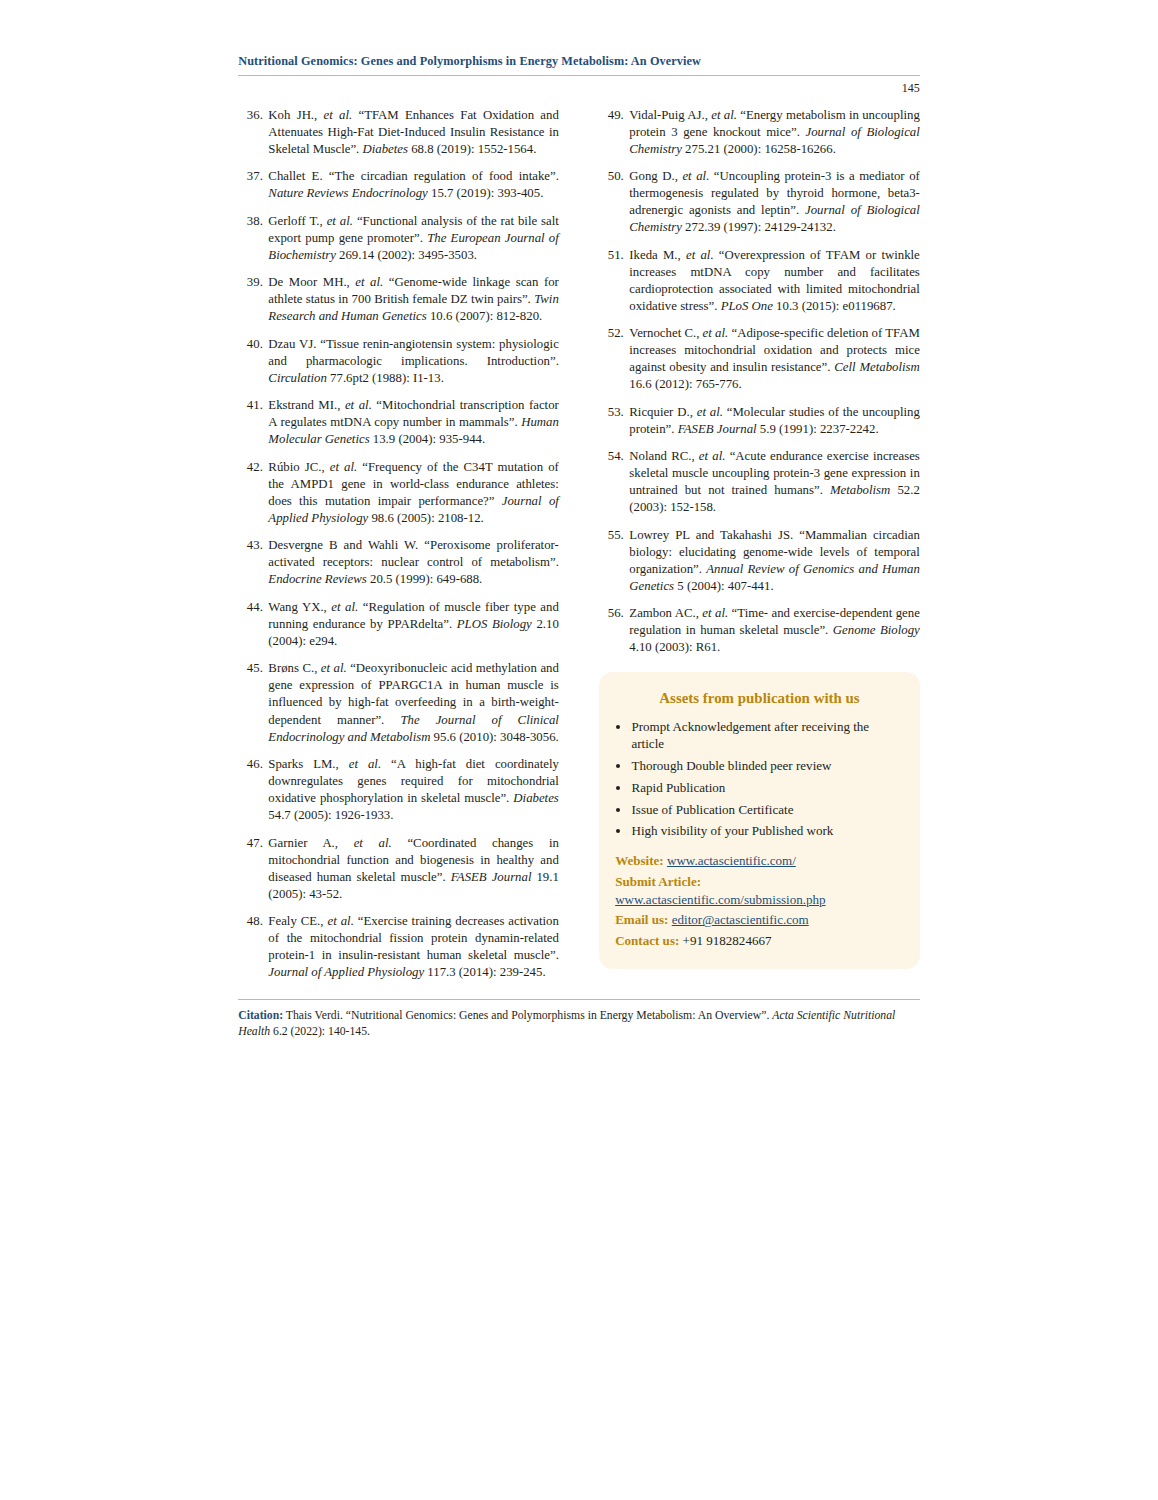Nutritional Genomics: Genes and Polymorphisms in Energy Metabolism: An Overview
145
Koh JH., et al. “TFAM Enhances Fat Oxidation and Attenuates High-Fat Diet-Induced Insulin Resistance in Skeletal Muscle”. Diabetes 68.8 (2019): 1552-1564.
Challet E. “The circadian regulation of food intake”. Nature Reviews Endocrinology 15.7 (2019): 393-405.
Gerloff T., et al. “Functional analysis of the rat bile salt export pump gene promoter”. The European Journal of Biochemistry 269.14 (2002): 3495-3503.
De Moor MH., et al. “Genome-wide linkage scan for athlete status in 700 British female DZ twin pairs”. Twin Research and Human Genetics 10.6 (2007): 812-820.
Dzau VJ. “Tissue renin-angiotensin system: physiologic and pharmacologic implications. Introduction”. Circulation 77.6pt2 (1988): I1-13.
Ekstrand MI., et al. “Mitochondrial transcription factor A regulates mtDNA copy number in mammals”. Human Molecular Genetics 13.9 (2004): 935-944.
Rúbio JC., et al. “Frequency of the C34T mutation of the AMPD1 gene in world-class endurance athletes: does this mutation impair performance?” Journal of Applied Physiology 98.6 (2005): 2108-12.
Desvergne B and Wahli W. “Peroxisome proliferator-activated receptors: nuclear control of metabolism”. Endocrine Reviews 20.5 (1999): 649-688.
Wang YX., et al. “Regulation of muscle fiber type and running endurance by PPARdelta”. PLOS Biology 2.10 (2004): e294.
Brøns C., et al. “Deoxyribonucleic acid methylation and gene expression of PPARGC1A in human muscle is influenced by high-fat overfeeding in a birth-weight-dependent manner”. The Journal of Clinical Endocrinology and Metabolism 95.6 (2010): 3048-3056.
Sparks LM., et al. “A high-fat diet coordinately downregulates genes required for mitochondrial oxidative phosphorylation in skeletal muscle”. Diabetes 54.7 (2005): 1926-1933.
Garnier A., et al. “Coordinated changes in mitochondrial function and biogenesis in healthy and diseased human skeletal muscle”. FASEB Journal 19.1 (2005): 43-52.
Fealy CE., et al. “Exercise training decreases activation of the mitochondrial fission protein dynamin-related protein-1 in insulin-resistant human skeletal muscle”. Journal of Applied Physiology 117.3 (2014): 239-245.
Vidal-Puig AJ., et al. “Energy metabolism in uncoupling protein 3 gene knockout mice”. Journal of Biological Chemistry 275.21 (2000): 16258-16266.
Gong D., et al. “Uncoupling protein-3 is a mediator of thermogenesis regulated by thyroid hormone, beta3-adrenergic agonists and leptin”. Journal of Biological Chemistry 272.39 (1997): 24129-24132.
Ikeda M., et al. “Overexpression of TFAM or twinkle increases mtDNA copy number and facilitates cardioprotection associated with limited mitochondrial oxidative stress”. PLoS One 10.3 (2015): e0119687.
Vernochet C., et al. “Adipose-specific deletion of TFAM increases mitochondrial oxidation and protects mice against obesity and insulin resistance”. Cell Metabolism 16.6 (2012): 765-776.
Ricquier D., et al. “Molecular studies of the uncoupling protein”. FASEB Journal 5.9 (1991): 2237-2242.
Noland RC., et al. “Acute endurance exercise increases skeletal muscle uncoupling protein-3 gene expression in untrained but not trained humans”. Metabolism 52.2 (2003): 152-158.
Lowrey PL and Takahashi JS. “Mammalian circadian biology: elucidating genome-wide levels of temporal organization”. Annual Review of Genomics and Human Genetics 5 (2004): 407-441.
Zambon AC., et al. “Time- and exercise-dependent gene regulation in human skeletal muscle”. Genome Biology 4.10 (2003): R61.
Assets from publication with us
Prompt Acknowledgement after receiving the article
Thorough Double blinded peer review
Rapid Publication
Issue of Publication Certificate
High visibility of your Published work
Website: www.actascientific.com/
Submit Article: www.actascientific.com/submission.php
Email us: editor@actascientific.com
Contact us: +91 9182824667
Citation: Thais Verdi. “Nutritional Genomics: Genes and Polymorphisms in Energy Metabolism: An Overview”. Acta Scientific Nutritional Health 6.2 (2022): 140-145.